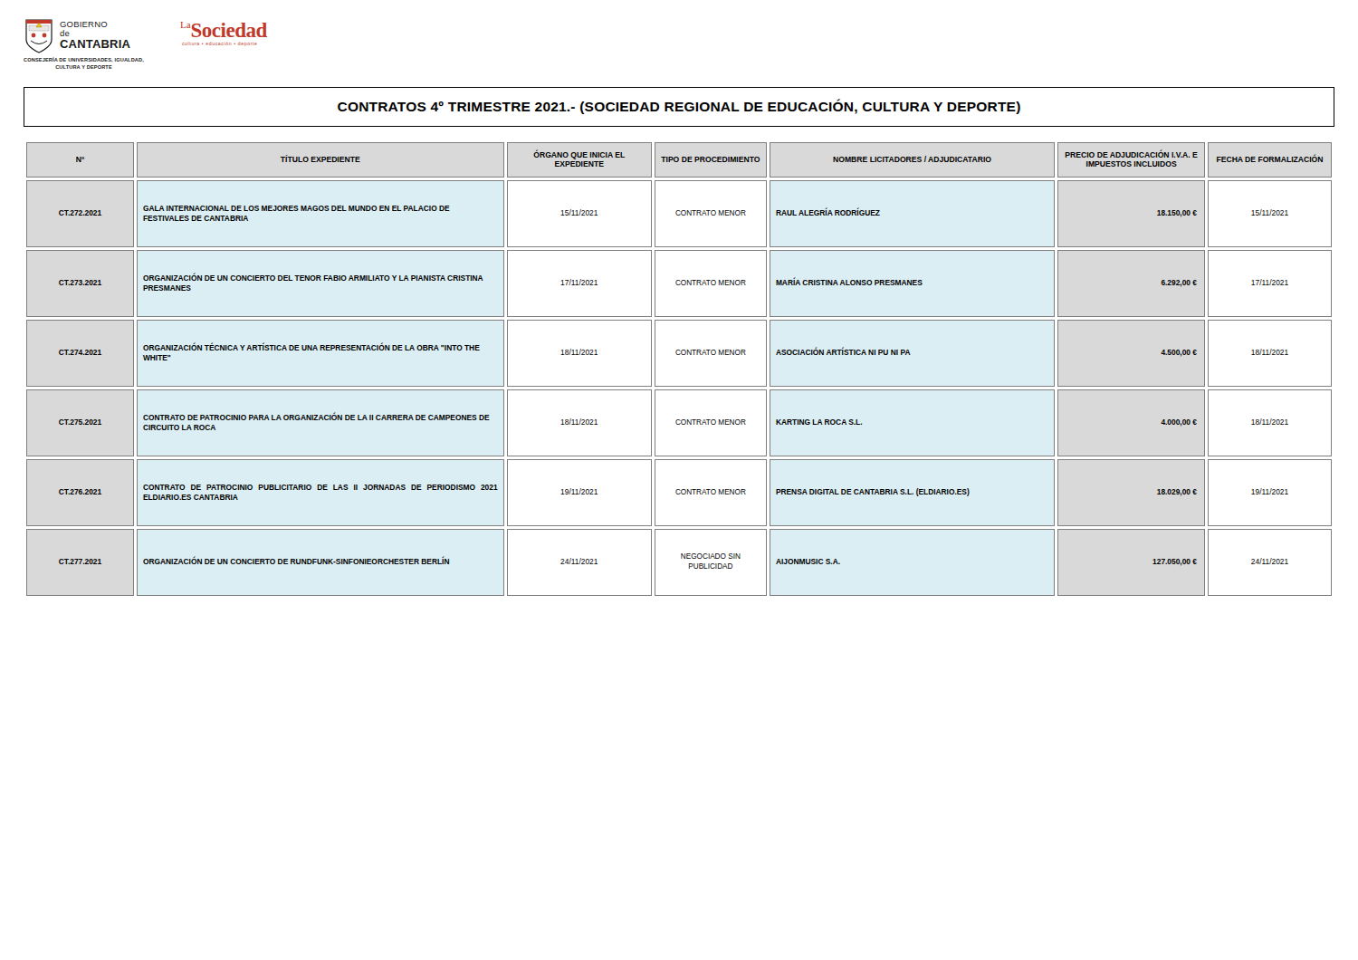GOBIERNO
de
CANTABRIA
CONSEJERÍA DE UNIVERSIDADES, IGUALDAD,
CULTURA Y DEPORTE
La Sociedad
cultura • educación • deporte
CONTRATOS 4º TRIMESTRE 2021.- (SOCIEDAD REGIONAL DE EDUCACIÓN, CULTURA Y DEPORTE)
| Nº | TÍTULO EXPEDIENTE | ÓRGANO QUE INICIA EL EXPEDIENTE | TIPO DE PROCEDIMIENTO | NOMBRE LICITADORES / ADJUDICATARIO | PRECIO DE ADJUDICACIÓN I.V.A. E IMPUESTOS INCLUIDOS | FECHA DE FORMALIZACIÓN |
| --- | --- | --- | --- | --- | --- | --- |
| CT.272.2021 | GALA INTERNACIONAL DE LOS MEJORES MAGOS DEL MUNDO EN EL PALACIO DE FESTIVALES DE CANTABRIA | 15/11/2021 | CONTRATO MENOR | RAUL ALEGRÍA RODRÍGUEZ | 18.150,00 € | 15/11/2021 |
| CT.273.2021 | ORGANIZACIÓN DE UN CONCIERTO DEL TENOR FABIO ARMILIATO Y LA PIANISTA CRISTINA PRESMANES | 17/11/2021 | CONTRATO MENOR | MARÍA CRISTINA ALONSO PRESMANES | 6.292,00 € | 17/11/2021 |
| CT.274.2021 | ORGANIZACIÓN TÉCNICA Y ARTÍSTICA DE UNA REPRESENTACIÓN DE LA OBRA "INTO THE WHITE" | 18/11/2021 | CONTRATO MENOR | ASOCIACIÓN ARTÍSTICA NI PU NI PA | 4.500,00 € | 18/11/2021 |
| CT.275.2021 | CONTRATO DE PATROCINIO PARA LA ORGANIZACIÓN DE LA II CARRERA DE CAMPEONES DE CIRCUITO LA ROCA | 18/11/2021 | CONTRATO MENOR | KARTING LA ROCA S.L. | 4.000,00 € | 18/11/2021 |
| CT.276.2021 | CONTRATO DE PATROCINIO PUBLICITARIO DE LAS II JORNADAS DE PERIODISMO 2021 ELDIARIO.ES CANTABRIA | 19/11/2021 | CONTRATO MENOR | PRENSA DIGITAL DE CANTABRIA S.L. (ELDIARIO.ES) | 18.029,00 € | 19/11/2021 |
| CT.277.2021 | ORGANIZACIÓN DE UN CONCIERTO DE RUNDFUNK-SINFONIEORCHESTER BERLÍN | 24/11/2021 | NEGOCIADO SIN PUBLICIDAD | AIJONMUSIC S.A. | 127.050,00 € | 24/11/2021 |